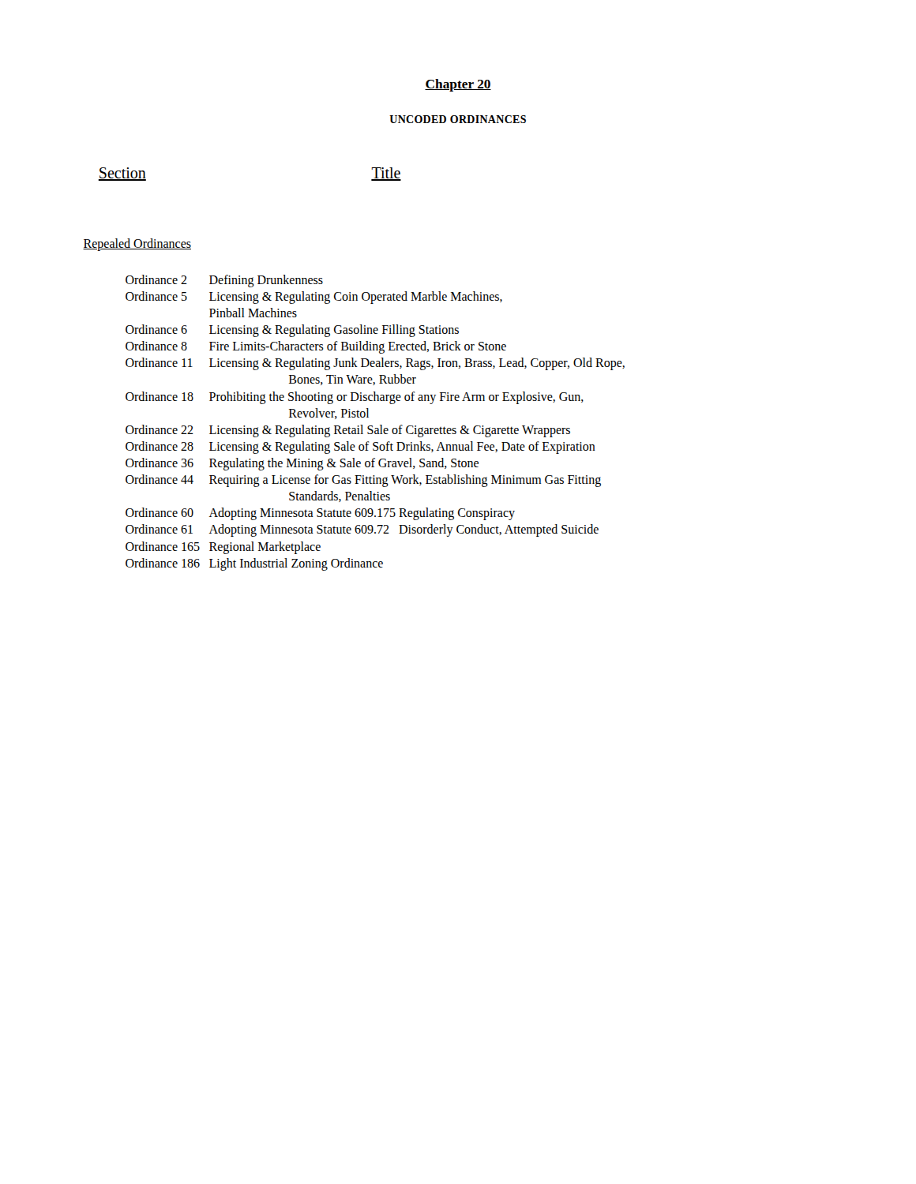Chapter 20
UNCODED ORDINANCES
Section
Title
Repealed Ordinances
| Ordinance 2 | Defining Drunkenness |
| Ordinance 5 | Licensing & Regulating Coin Operated Marble Machines, Pinball Machines |
| Ordinance 6 | Licensing & Regulating Gasoline Filling Stations |
| Ordinance 8 | Fire Limits-Characters of Building Erected, Brick or Stone |
| Ordinance 11 | Licensing & Regulating Junk Dealers, Rags, Iron, Brass, Lead, Copper, Old Rope, Bones, Tin Ware, Rubber |
| Ordinance 18 | Prohibiting the Shooting or Discharge of any Fire Arm or Explosive, Gun, Revolver, Pistol |
| Ordinance 22 | Licensing & Regulating Retail Sale of Cigarettes & Cigarette Wrappers |
| Ordinance 28 | Licensing & Regulating Sale of Soft Drinks, Annual Fee, Date of Expiration |
| Ordinance 36 | Regulating the Mining & Sale of Gravel, Sand, Stone |
| Ordinance 44 | Requiring a License for Gas Fitting Work, Establishing Minimum Gas Fitting Standards, Penalties |
| Ordinance 60 | Adopting Minnesota Statute 609.175 Regulating Conspiracy |
| Ordinance 61 | Adopting Minnesota Statute 609.72 Disorderly Conduct, Attempted Suicide |
| Ordinance 165 | Regional Marketplace |
| Ordinance 186 | Light Industrial Zoning Ordinance |